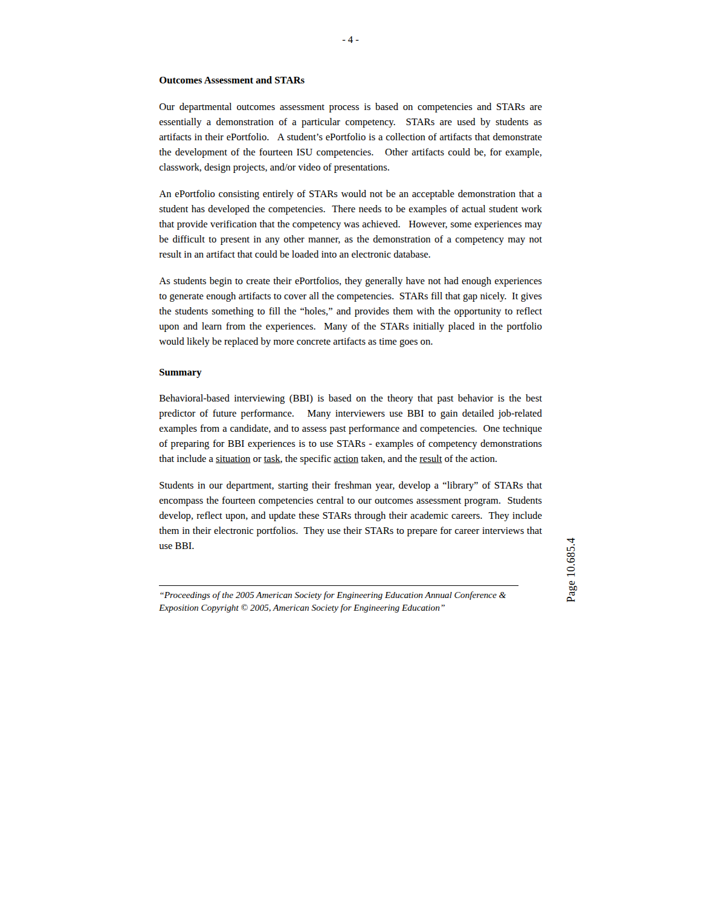- 4 -
Outcomes Assessment and STARs
Our departmental outcomes assessment process is based on competencies and STARs are essentially a demonstration of a particular competency. STARs are used by students as artifacts in their ePortfolio. A student’s ePortfolio is a collection of artifacts that demonstrate the development of the fourteen ISU competencies. Other artifacts could be, for example, classwork, design projects, and/or video of presentations.
An ePortfolio consisting entirely of STARs would not be an acceptable demonstration that a student has developed the competencies. There needs to be examples of actual student work that provide verification that the competency was achieved. However, some experiences may be difficult to present in any other manner, as the demonstration of a competency may not result in an artifact that could be loaded into an electronic database.
As students begin to create their ePortfolios, they generally have not had enough experiences to generate enough artifacts to cover all the competencies. STARs fill that gap nicely. It gives the students something to fill the “holes,” and provides them with the opportunity to reflect upon and learn from the experiences. Many of the STARs initially placed in the portfolio would likely be replaced by more concrete artifacts as time goes on.
Summary
Behavioral-based interviewing (BBI) is based on the theory that past behavior is the best predictor of future performance. Many interviewers use BBI to gain detailed job-related examples from a candidate, and to assess past performance and competencies. One technique of preparing for BBI experiences is to use STARs - examples of competency demonstrations that include a situation or task, the specific action taken, and the result of the action.
Students in our department, starting their freshman year, develop a “library” of STARs that encompass the fourteen competencies central to our outcomes assessment program. Students develop, reflect upon, and update these STARs through their academic careers. They include them in their electronic portfolios. They use their STARs to prepare for career interviews that use BBI.
Page 10.685.4
“Proceedings of the 2005 American Society for Engineering Education Annual Conference & Exposition Copyright © 2005, American Society for Engineering Education”